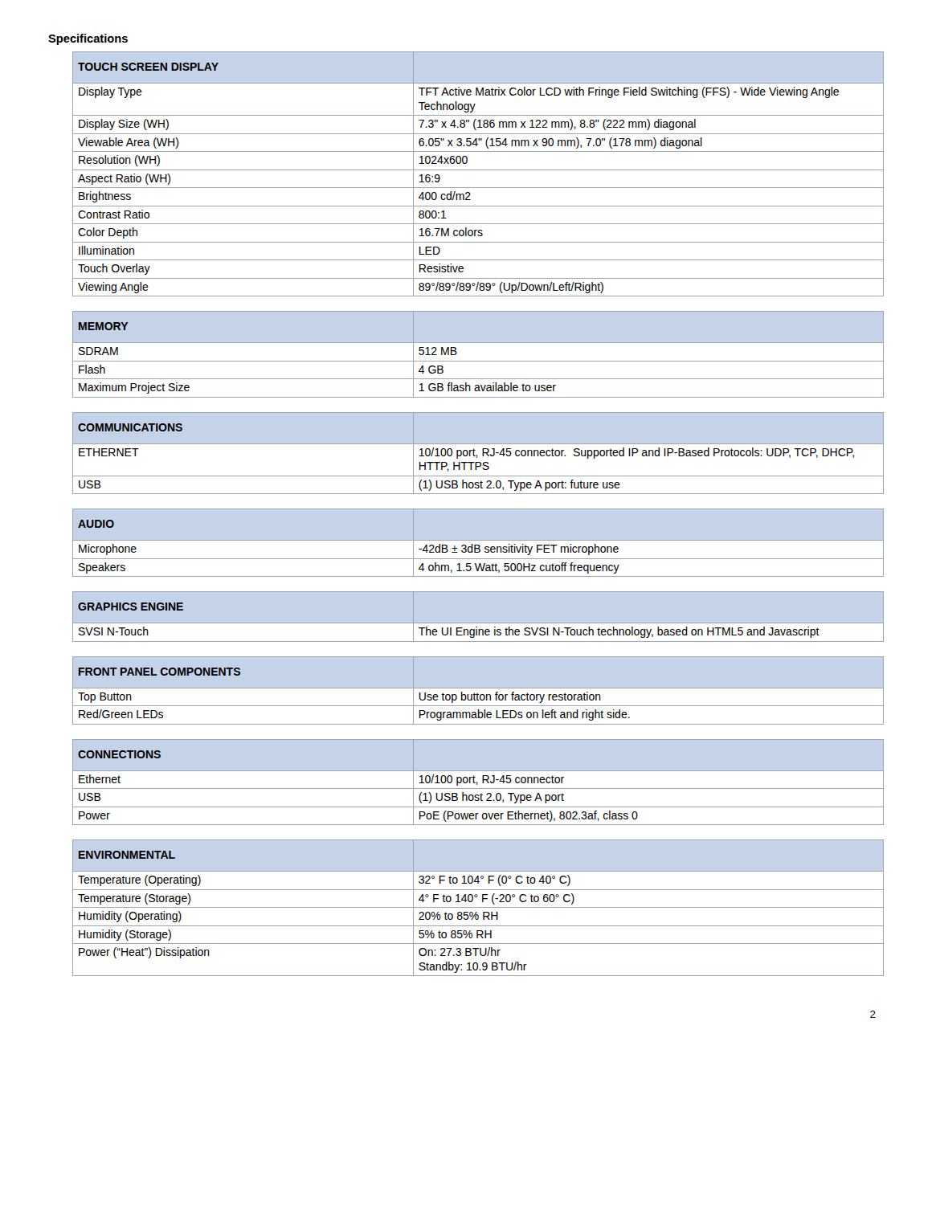Specifications
| TOUCH SCREEN DISPLAY | |
| --- | --- |
| Display Type | TFT Active Matrix Color LCD with Fringe Field Switching (FFS) - Wide Viewing Angle Technology |
| Display Size (WH) | 7.3" x 4.8" (186 mm x 122 mm), 8.8" (222 mm) diagonal |
| Viewable Area (WH) | 6.05" x 3.54" (154 mm x 90 mm), 7.0" (178 mm) diagonal |
| Resolution (WH) | 1024x600 |
| Aspect Ratio (WH) | 16:9 |
| Brightness | 400 cd/m2 |
| Contrast Ratio | 800:1 |
| Color Depth | 16.7M colors |
| Illumination | LED |
| Touch Overlay | Resistive |
| Viewing Angle | 89°/89°/89°/89° (Up/Down/Left/Right) |
| MEMORY | |
| --- | --- |
| SDRAM | 512 MB |
| Flash | 4 GB |
| Maximum Project Size | 1 GB flash available to user |
| COMMUNICATIONS | |
| --- | --- |
| ETHERNET | 10/100 port, RJ-45 connector. Supported IP and IP-Based Protocols: UDP, TCP, DHCP, HTTP, HTTPS |
| USB | (1) USB host 2.0, Type A port: future use |
| AUDIO | |
| --- | --- |
| Microphone | -42dB ± 3dB sensitivity FET microphone |
| Speakers | 4 ohm, 1.5 Watt, 500Hz cutoff frequency |
| GRAPHICS ENGINE | |
| --- | --- |
| SVSI N-Touch | The UI Engine is the SVSI N-Touch technology, based on HTML5 and Javascript |
| FRONT PANEL COMPONENTS | |
| --- | --- |
| Top Button | Use top button for factory restoration |
| Red/Green LEDs | Programmable LEDs on left and right side. |
| CONNECTIONS | |
| --- | --- |
| Ethernet | 10/100 port, RJ-45 connector |
| USB | (1) USB host 2.0, Type A port |
| Power | PoE (Power over Ethernet), 802.3af, class 0 |
| ENVIRONMENTAL | |
| --- | --- |
| Temperature (Operating) | 32° F to 104° F (0° C to 40° C) |
| Temperature (Storage) | 4° F to 140° F (-20° C to 60° C) |
| Humidity (Operating) | 20% to 85% RH |
| Humidity (Storage) | 5% to 85% RH |
| Power (“Heat”) Dissipation | On: 27.3 BTU/hr Standby: 10.9 BTU/hr |
2